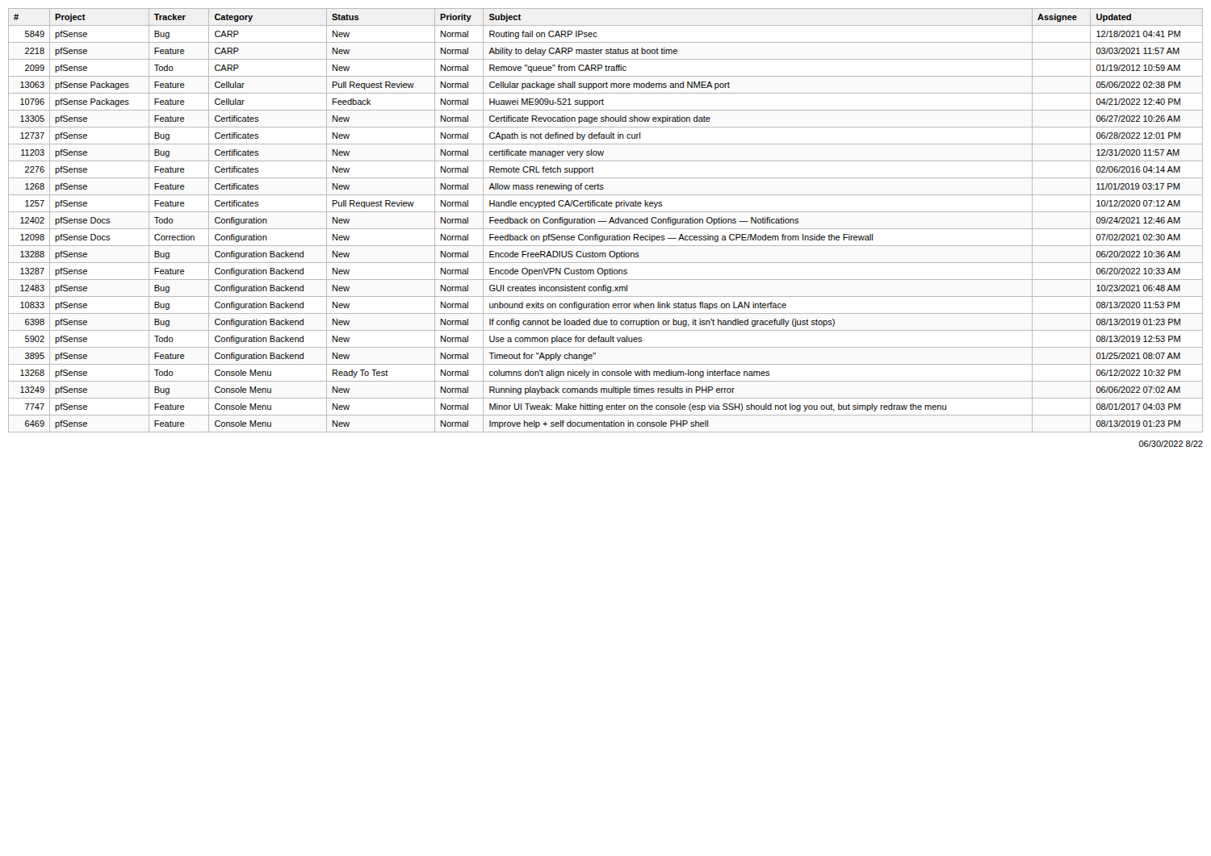Issue tracker listing
| # | Project | Tracker | Category | Status | Priority | Subject | Assignee | Updated |
| --- | --- | --- | --- | --- | --- | --- | --- | --- |
| 5849 | pfSense | Bug | CARP | New | Normal | Routing fail on CARP IPsec | | 12/18/2021 04:41 PM |
| 2218 | pfSense | Feature | CARP | New | Normal | Ability to delay CARP master status at boot time | | 03/03/2021 11:57 AM |
| 2099 | pfSense | Todo | CARP | New | Normal | Remove "queue" from CARP traffic | | 01/19/2012 10:59 AM |
| 13063 | pfSense Packages | Feature | Cellular | Pull Request Review | Normal | Cellular package shall support more modems and NMEA port | | 05/06/2022 02:38 PM |
| 10796 | pfSense Packages | Feature | Cellular | Feedback | Normal | Huawei ME909u-521 support | | 04/21/2022 12:40 PM |
| 13305 | pfSense | Feature | Certificates | New | Normal | Certificate Revocation page should show expiration date | | 06/27/2022 10:26 AM |
| 12737 | pfSense | Bug | Certificates | New | Normal | CApath is not defined by default in curl | | 06/28/2022 12:01 PM |
| 11203 | pfSense | Bug | Certificates | New | Normal | certificate manager very slow | | 12/31/2020 11:57 AM |
| 2276 | pfSense | Feature | Certificates | New | Normal | Remote CRL fetch support | | 02/06/2016 04:14 AM |
| 1268 | pfSense | Feature | Certificates | New | Normal | Allow mass renewing of certs | | 11/01/2019 03:17 PM |
| 1257 | pfSense | Feature | Certificates | Pull Request Review | Normal | Handle encypted CA/Certificate private keys | | 10/12/2020 07:12 AM |
| 12402 | pfSense Docs | Todo | Configuration | New | Normal | Feedback on Configuration — Advanced Configuration Options — Notifications | | 09/24/2021 12:46 AM |
| 12098 | pfSense Docs | Correction | Configuration | New | Normal | Feedback on pfSense Configuration Recipes — Accessing a CPE/Modem from Inside the Firewall | | 07/02/2021 02:30 AM |
| 13288 | pfSense | Bug | Configuration Backend | New | Normal | Encode FreeRADIUS Custom Options | | 06/20/2022 10:36 AM |
| 13287 | pfSense | Feature | Configuration Backend | New | Normal | Encode OpenVPN Custom Options | | 06/20/2022 10:33 AM |
| 12483 | pfSense | Bug | Configuration Backend | New | Normal | GUI creates inconsistent config.xml | | 10/23/2021 06:48 AM |
| 10833 | pfSense | Bug | Configuration Backend | New | Normal | unbound exits on configuration error when link status flaps on LAN interface | | 08/13/2020 11:53 PM |
| 6398 | pfSense | Bug | Configuration Backend | New | Normal | If config cannot be loaded due to corruption or bug, it isn't handled gracefully (just stops) | | 08/13/2019 01:23 PM |
| 5902 | pfSense | Todo | Configuration Backend | New | Normal | Use a common place for default values | | 08/13/2019 12:53 PM |
| 3895 | pfSense | Feature | Configuration Backend | New | Normal | Timeout for "Apply change" | | 01/25/2021 08:07 AM |
| 13268 | pfSense | Todo | Console Menu | Ready To Test | Normal | columns don't align nicely in console with medium-long interface names | | 06/12/2022 10:32 PM |
| 13249 | pfSense | Bug | Console Menu | New | Normal | Running playback comands multiple times results in PHP error | | 06/06/2022 07:02 AM |
| 7747 | pfSense | Feature | Console Menu | New | Normal | Minor UI Tweak: Make hitting enter on the console (esp via SSH) should not log you out, but simply redraw the menu | | 08/01/2017 04:03 PM |
| 6469 | pfSense | Feature | Console Menu | New | Normal | Improve help + self documentation in console PHP shell | | 08/13/2019 01:23 PM |
06/30/2022 8/22